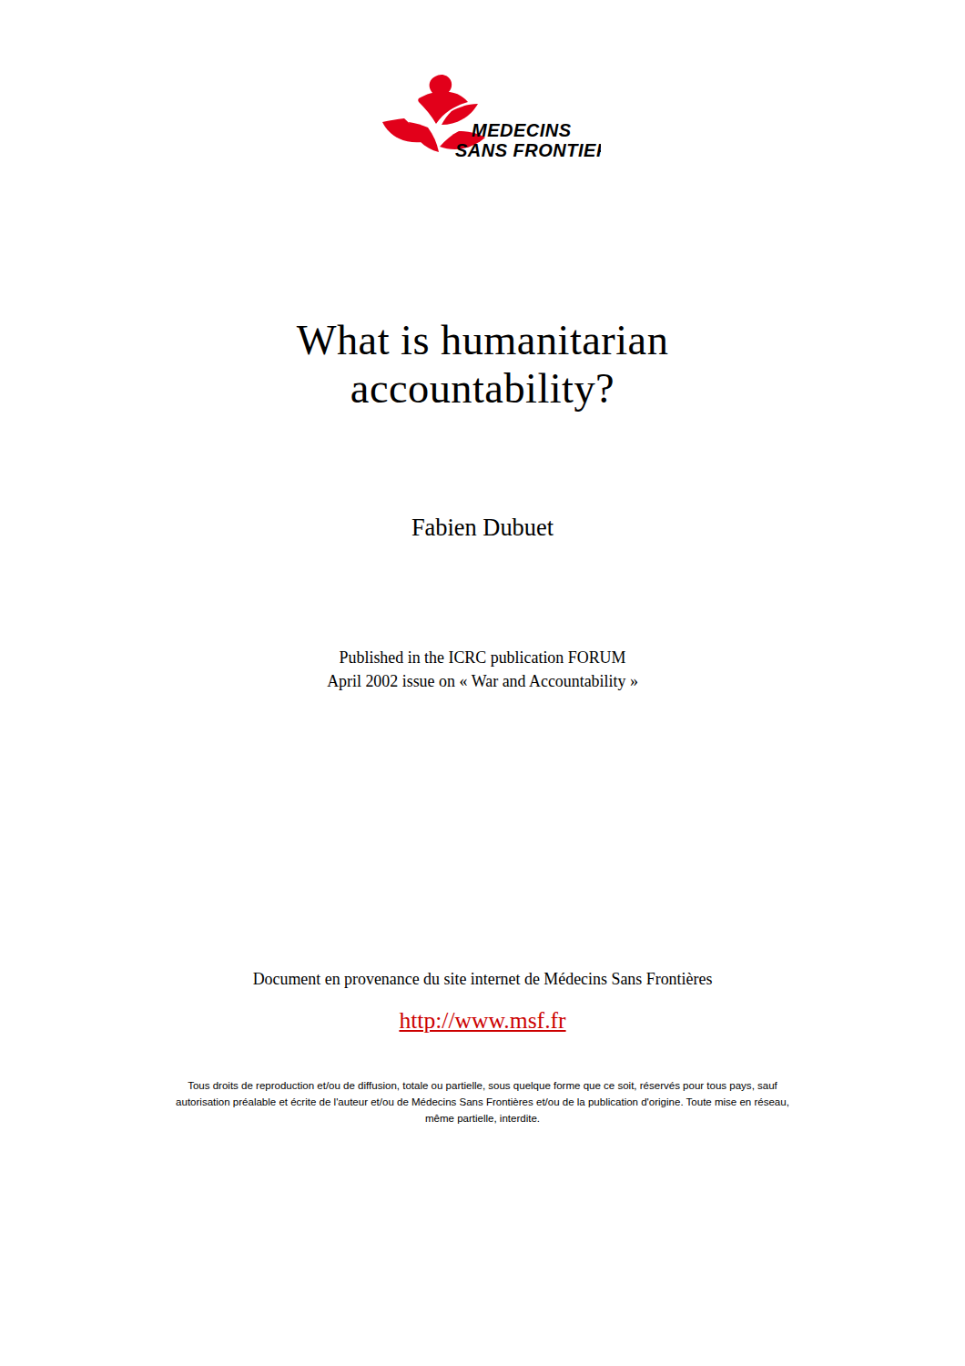MEDECINS SANS FRONTIERES
What is humanitarian accountability?
Fabien Dubuet
Published in the ICRC publication FORUM
April 2002 issue on « War and Accountability »
Document en provenance du site internet de Médecins Sans Frontières
http://www.msf.fr
Tous droits de reproduction et/ou de diffusion, totale ou partielle, sous quelque forme que ce soit, réservés pour tous pays, sauf autorisation préalable et écrite de l'auteur et/ou de Médecins Sans Frontières et/ou de la publication d'origine. Toute mise en réseau, même partielle, interdite.